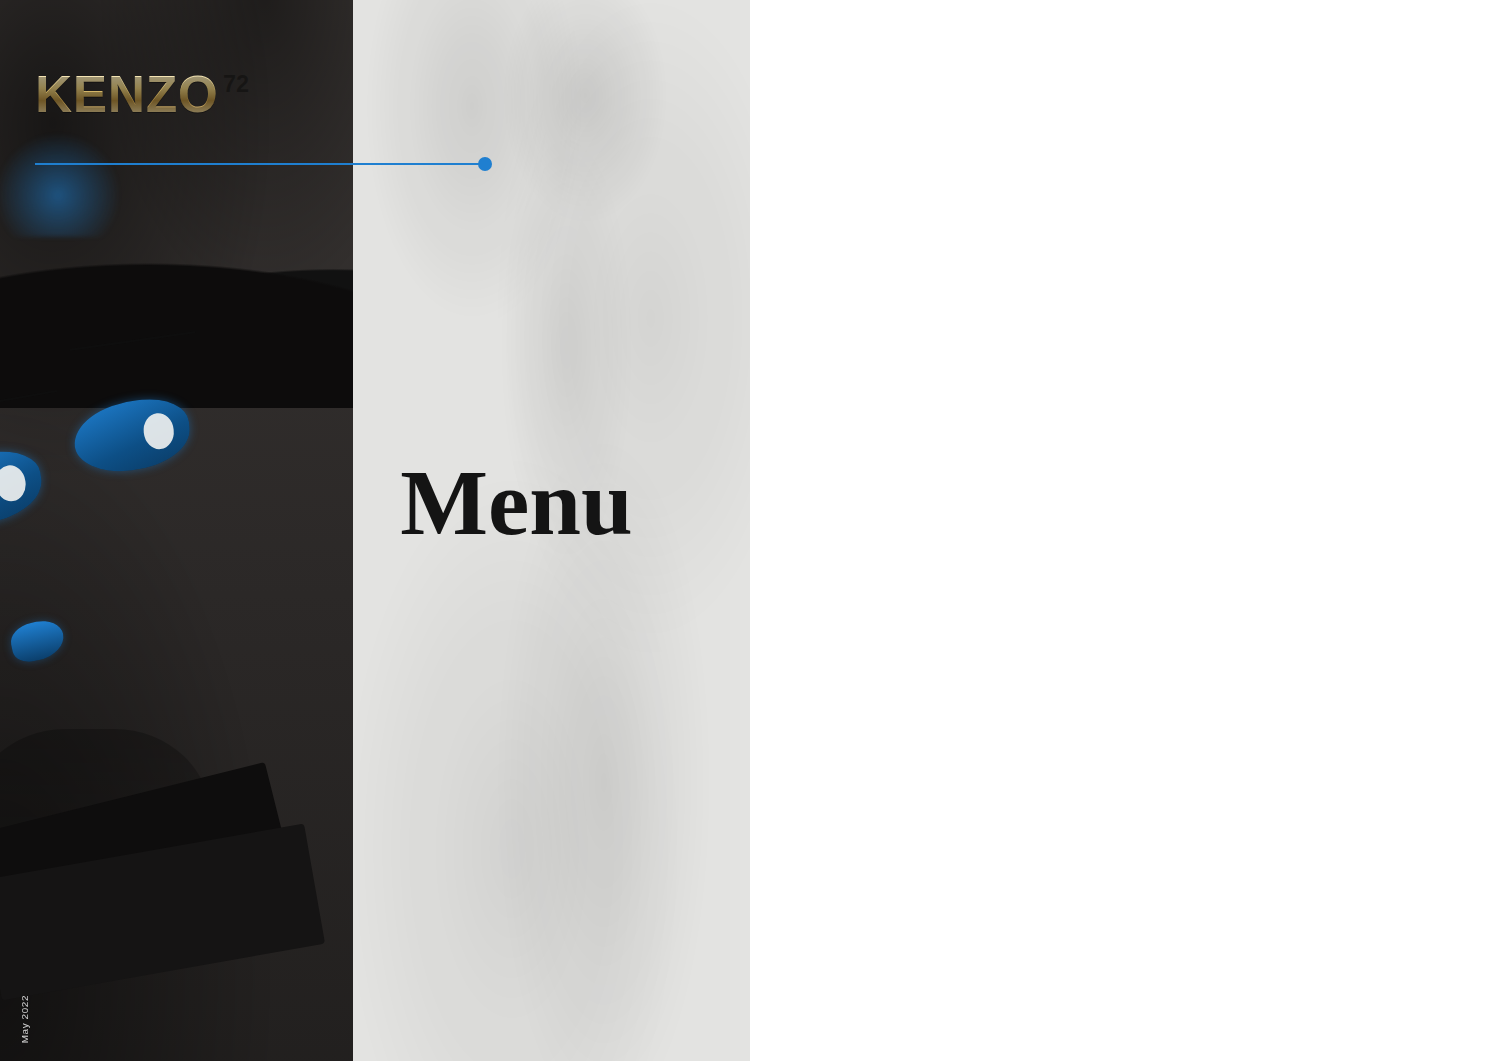May 2022
Menu
KENZO72